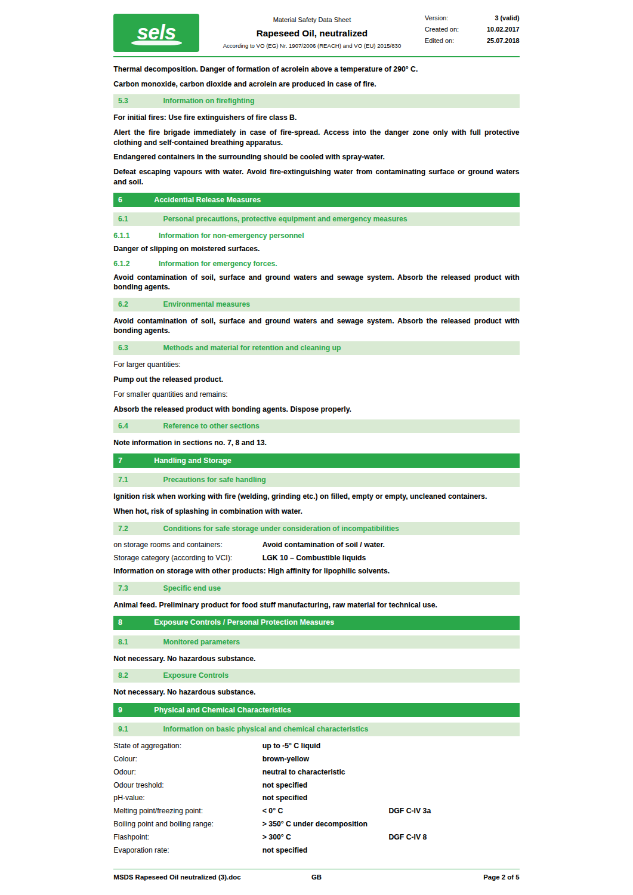sels
Material Safety Data Sheet
Rapeseed Oil, neutralized
According to VO (EG) Nr. 1907/2006 (REACH) and VO (EU) 2015/830
| Version: | 3 (valid) |
| Created on: | 10.02.2017 |
| Edited on: | 25.07.2018 |
Thermal decomposition. Danger of formation of acrolein above a temperature of 290° C.
Carbon monoxide, carbon dioxide and acrolein are produced in case of fire.
5.3 Information on firefighting
For initial fires: Use fire extinguishers of fire class B.
Alert the fire brigade immediately in case of fire-spread. Access into the danger zone only with full protective clothing and self-contained breathing apparatus.
Endangered containers in the surrounding should be cooled with spray-water.
Defeat escaping vapours with water. Avoid fire-extinguishing water from contaminating surface or ground waters and soil.
6 Accidential Release Measures
6.1 Personal precautions, protective equipment and emergency measures
6.1.1 Information for non-emergency personnel
Danger of slipping on moistered surfaces.
6.1.2 Information for emergency forces.
Avoid contamination of soil, surface and ground waters and sewage system. Absorb the released product with bonding agents.
6.2 Environmental measures
Avoid contamination of soil, surface and ground waters and sewage system. Absorb the released product with bonding agents.
6.3 Methods and material for retention and cleaning up
For larger quantities:
Pump out the released product.
For smaller quantities and remains:
Absorb the released product with bonding agents. Dispose properly.
6.4 Reference to other sections
Note information in sections no. 7, 8 and 13.
7 Handling and Storage
7.1 Precautions for safe handling
Ignition risk when working with fire (welding, grinding etc.) on filled, empty or empty, uncleaned containers.
When hot, risk of splashing in combination with water.
7.2 Conditions for safe storage under consideration of incompatibilities
on storage rooms and containers:
Avoid contamination of soil / water.
Storage category (according to VCI):
LGK 10 – Combustible liquids
Information on storage with other products: High affinity for lipophilic solvents.
7.3 Specific end use
Animal feed. Preliminary product for food stuff manufacturing, raw material for technical use.
8 Exposure Controls / Personal Protection Measures
8.1 Monitored parameters
Not necessary. No hazardous substance.
8.2 Exposure Controls
Not necessary. No hazardous substance.
9 Physical and Chemical Characteristics
9.1 Information on basic physical and chemical characteristics
State of aggregation:
up to -5° C liquid
Colour:
brown-yellow
Odour:
neutral to characteristic
Odour treshold:
not specified
pH-value:
not specified
Melting point/freezing point:
< 0° C
DGF C-IV 3a
Boiling point and boiling range:
> 350° C under decomposition
Flashpoint:
> 300° C
DGF C-IV 8
Evaporation rate:
not specified
MSDS Rapeseed Oil neutralized (3).doc
GB
Page 2 of 5